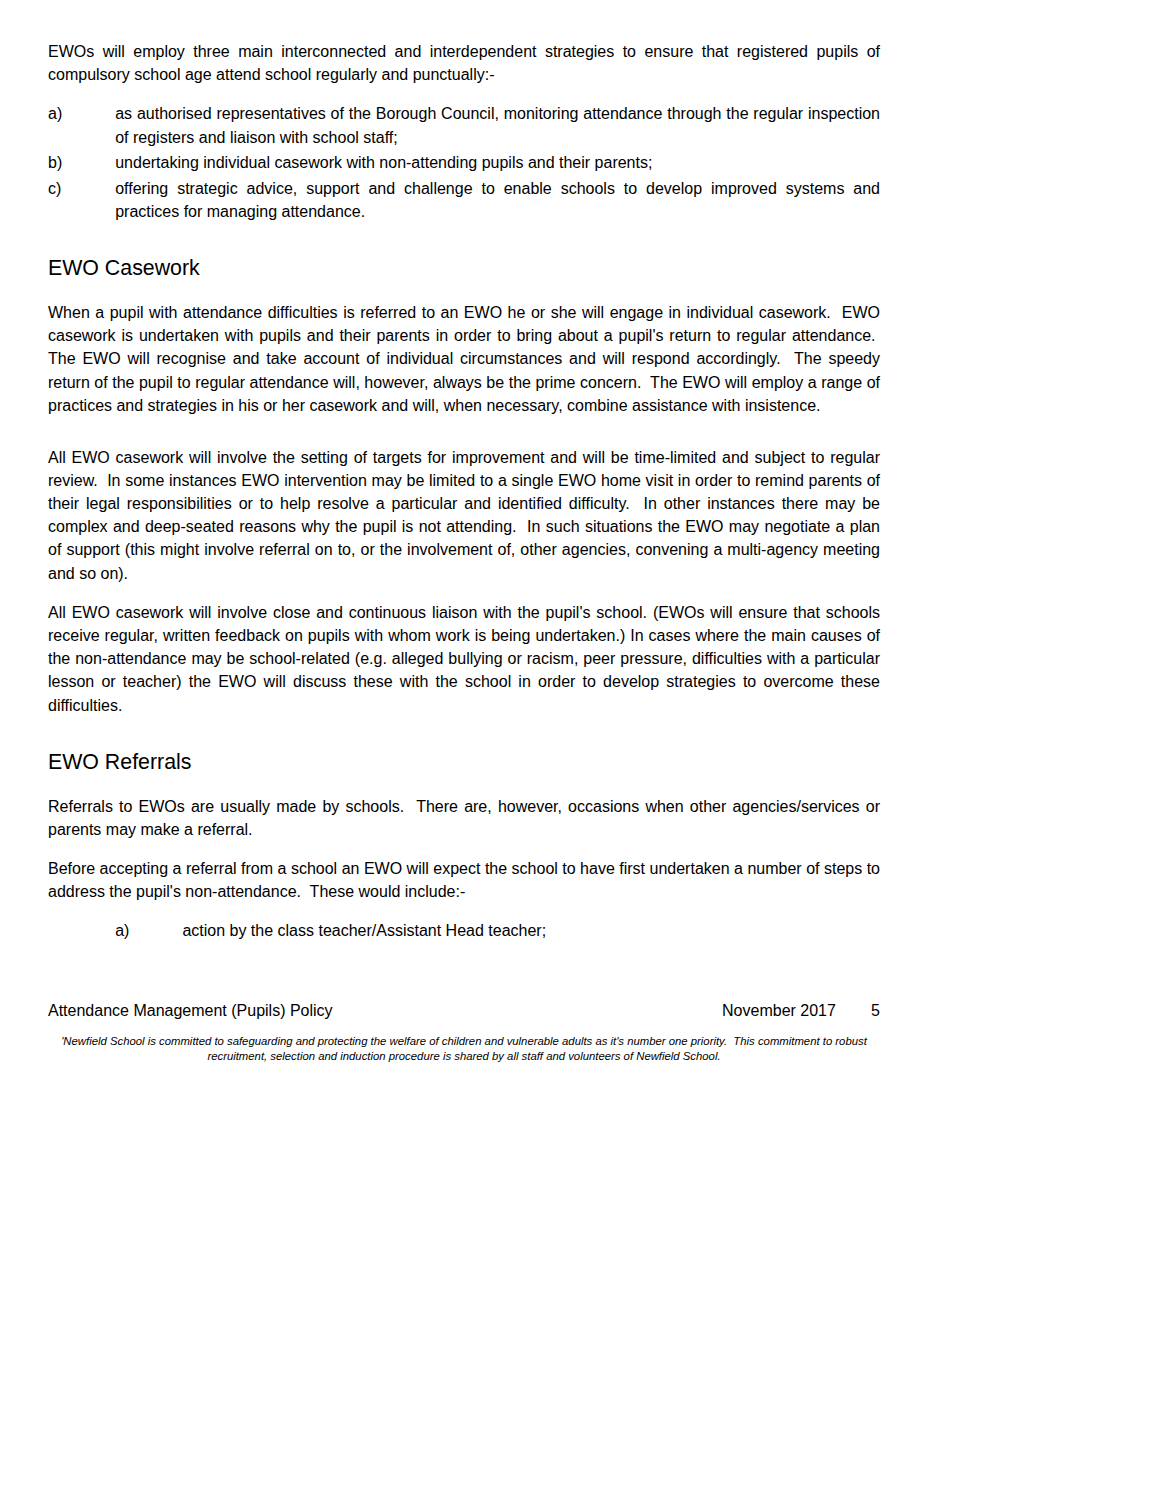EWOs will employ three main interconnected and interdependent strategies to ensure that registered pupils of compulsory school age attend school regularly and punctually:-
a)
as authorised representatives of the Borough Council, monitoring attendance through the regular inspection of registers and liaison with school staff;
b)
undertaking individual casework with non-attending pupils and their parents;
c)
offering strategic advice, support and challenge to enable schools to develop improved systems and practices for managing attendance.
EWO Casework
When a pupil with attendance difficulties is referred to an EWO he or she will engage in individual casework. EWO casework is undertaken with pupils and their parents in order to bring about a pupil's return to regular attendance. The EWO will recognise and take account of individual circumstances and will respond accordingly. The speedy return of the pupil to regular attendance will, however, always be the prime concern. The EWO will employ a range of practices and strategies in his or her casework and will, when necessary, combine assistance with insistence.
All EWO casework will involve the setting of targets for improvement and will be time-limited and subject to regular review. In some instances EWO intervention may be limited to a single EWO home visit in order to remind parents of their legal responsibilities or to help resolve a particular and identified difficulty. In other instances there may be complex and deep-seated reasons why the pupil is not attending. In such situations the EWO may negotiate a plan of support (this might involve referral on to, or the involvement of, other agencies, convening a multi-agency meeting and so on).
All EWO casework will involve close and continuous liaison with the pupil's school. (EWOs will ensure that schools receive regular, written feedback on pupils with whom work is being undertaken.) In cases where the main causes of the non-attendance may be school-related (e.g. alleged bullying or racism, peer pressure, difficulties with a particular lesson or teacher) the EWO will discuss these with the school in order to develop strategies to overcome these difficulties.
EWO Referrals
Referrals to EWOs are usually made by schools. There are, however, occasions when other agencies/services or parents may make a referral.
Before accepting a referral from a school an EWO will expect the school to have first undertaken a number of steps to address the pupil's non-attendance. These would include:-
a)
action by the class teacher/Assistant Head teacher;
Attendance Management (Pupils) Policy November 20175
'Newfield School is committed to safeguarding and protecting the welfare of children and vulnerable adults as it's number one priority. This commitment to robust recruitment, selection and induction procedure is shared by all staff and volunteers of Newfield School.